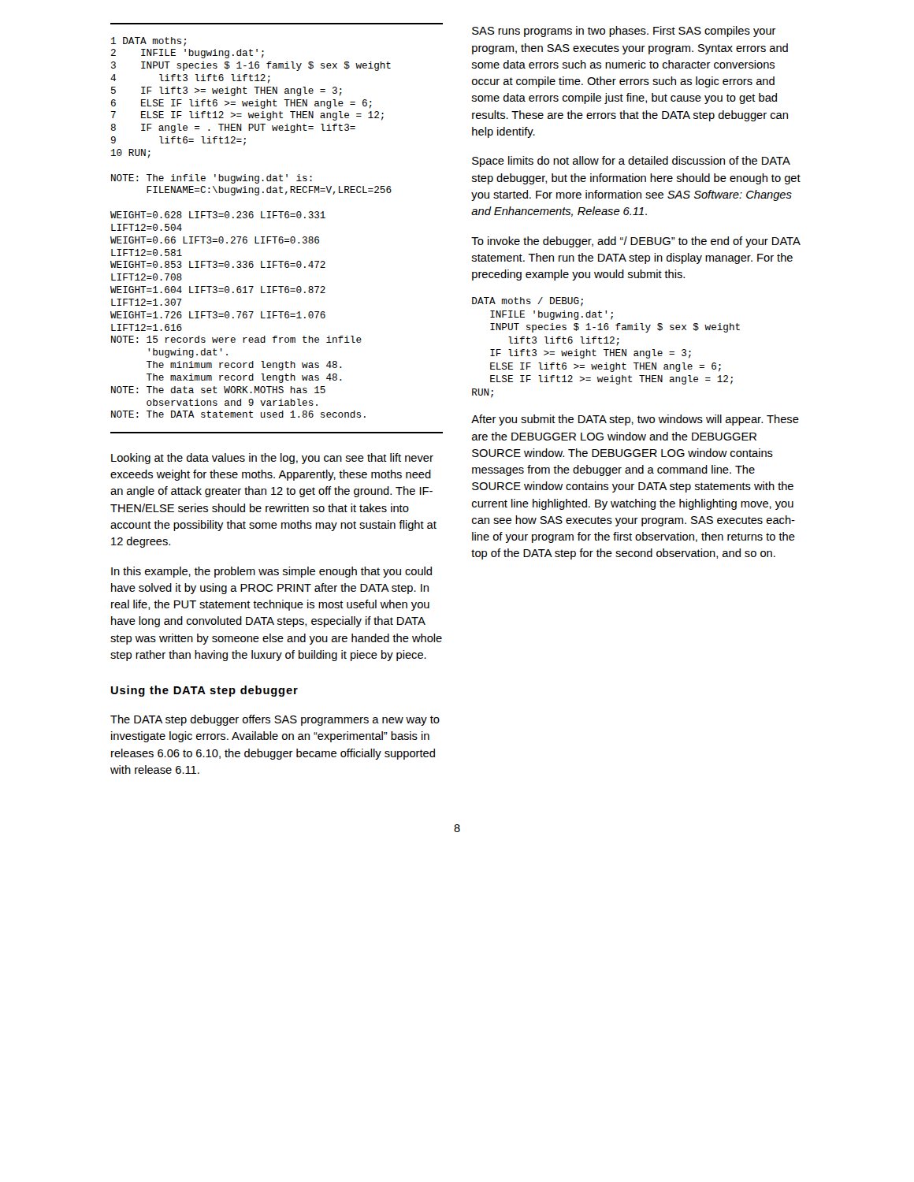1 DATA moths;
2    INFILE 'bugwing.dat';
3    INPUT species $ 1-16 family $ sex $ weight
4       lift3 lift6 lift12;
5    IF lift3 >= weight THEN angle = 3;
6    ELSE IF lift6 >= weight THEN angle = 6;
7    ELSE IF lift12 >= weight THEN angle = 12;
8    IF angle = . THEN PUT weight= lift3=
9       lift6= lift12=;
10 RUN;

NOTE: The infile 'bugwing.dat' is:
      FILENAME=C:\bugwing.dat,RECFM=V,LRECL=256

WEIGHT=0.628 LIFT3=0.236 LIFT6=0.331
LIFT12=0.504
WEIGHT=0.66 LIFT3=0.276 LIFT6=0.386
LIFT12=0.581
WEIGHT=0.853 LIFT3=0.336 LIFT6=0.472
LIFT12=0.708
WEIGHT=1.604 LIFT3=0.617 LIFT6=0.872
LIFT12=1.307
WEIGHT=1.726 LIFT3=0.767 LIFT6=1.076
LIFT12=1.616
NOTE: 15 records were read from the infile
      'bugwing.dat'.
      The minimum record length was 48.
      The maximum record length was 48.
NOTE: The data set WORK.MOTHS has 15
      observations and 9 variables.
NOTE: The DATA statement used 1.86 seconds.
Looking at the data values in the log, you can see that lift never exceeds weight for these moths. Apparently, these moths need an angle of attack greater than 12 to get off the ground. The IF-THEN/ELSE series should be rewritten so that it takes into account the possibility that some moths may not sustain flight at 12 degrees.
In this example, the problem was simple enough that you could have solved it by using a PROC PRINT after the DATA step. In real life, the PUT statement technique is most useful when you have long and convoluted DATA steps, especially if that DATA step was written by someone else and you are handed the whole step rather than having the luxury of building it piece by piece.
Using the DATA step debugger
The DATA step debugger offers SAS programmers a new way to investigate logic errors. Available on an “experimental” basis in releases 6.06 to 6.10, the debugger became officially supported with release 6.11.
SAS runs programs in two phases. First SAS compiles your program, then SAS executes your program. Syntax errors and some data errors such as numeric to character conversions occur at compile time. Other errors such as logic errors and some data errors compile just fine, but cause you to get bad results. These are the errors that the DATA step debugger can help identify.
Space limits do not allow for a detailed discussion of the DATA step debugger, but the information here should be enough to get you started. For more information see SAS Software: Changes and Enhancements, Release 6.11.
To invoke the debugger, add “/ DEBUG” to the end of your DATA statement. Then run the DATA step in display manager. For the preceding example you would submit this.
DATA moths / DEBUG; INFILE 'bugwing.dat'; INPUT species $ 1-16 family $ sex $ weight lift3 lift6 lift12; IF lift3 >= weight THEN angle = 3; ELSE IF lift6 >= weight THEN angle = 6; ELSE IF lift12 >= weight THEN angle = 12; RUN;
After you submit the DATA step, two windows will appear. These are the DEBUGGER LOG window and the DEBUGGER SOURCE window. The DEBUGGER LOG window contains messages from the debugger and a command line. The SOURCE window contains your DATA step statements with the current line highlighted. By watching the highlighting move, you can see how SAS executes your program. SAS executes each-line of your program for the first observation, then returns to the top of the DATA step for the second observation, and so on.
8